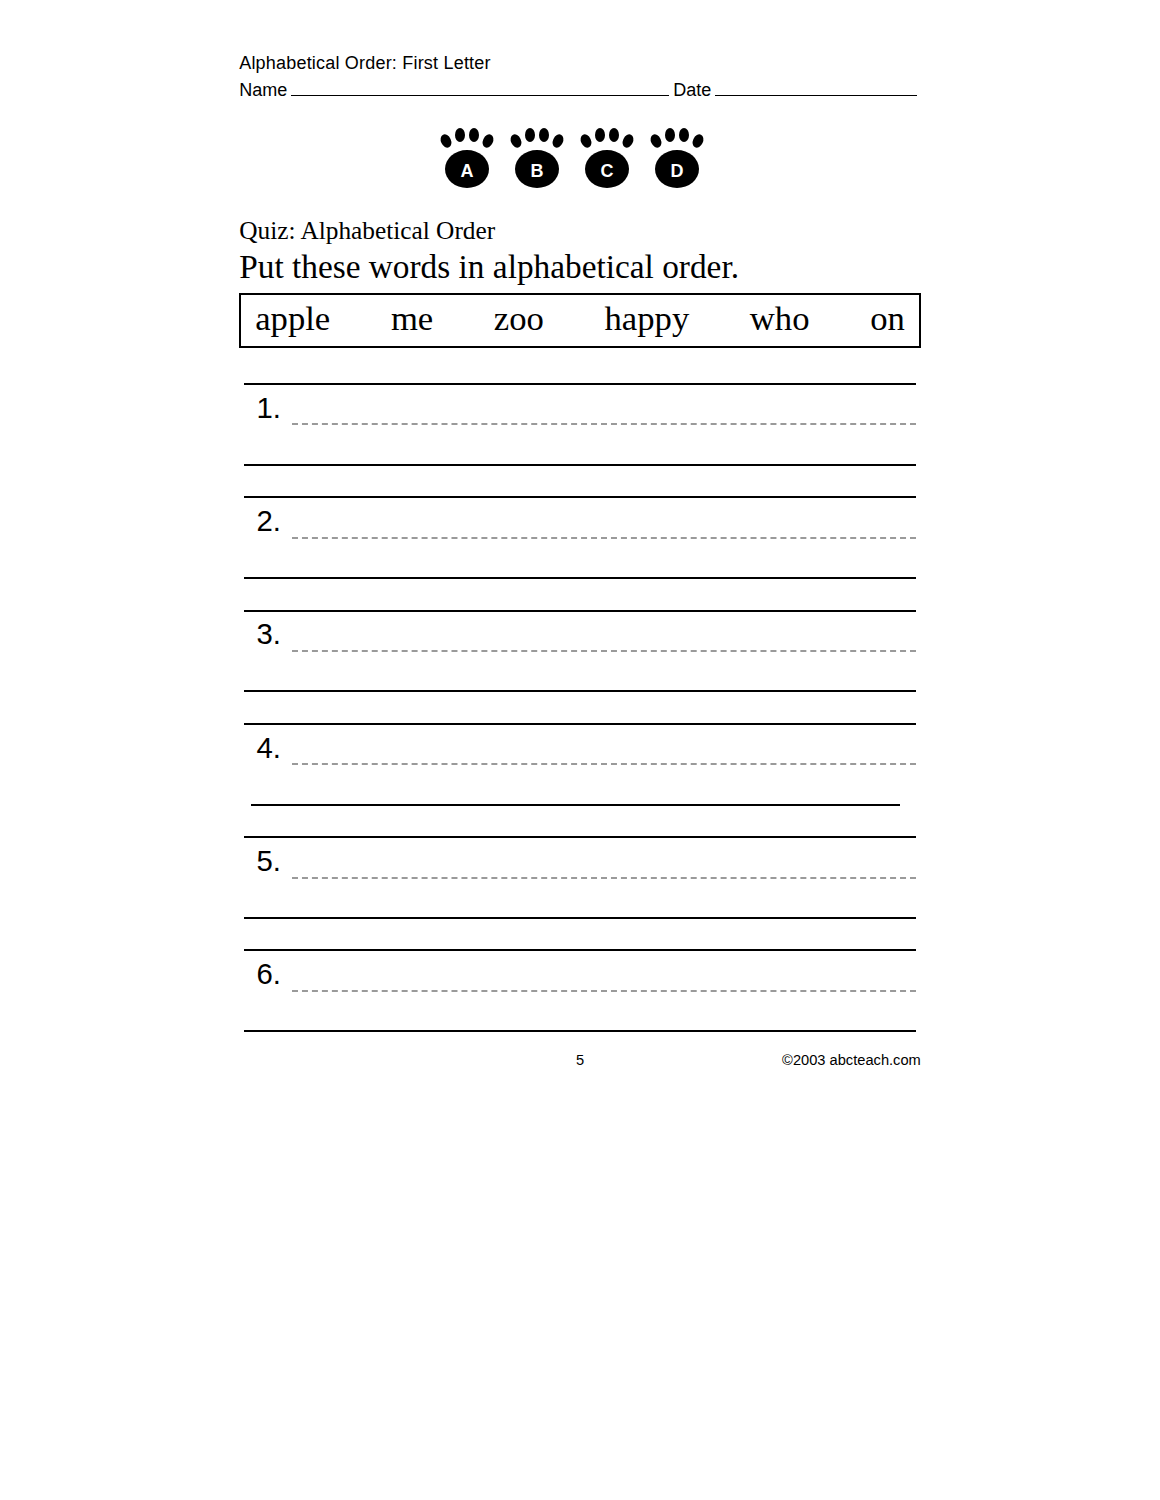Alphabetical Order: First Letter
Name Date
A B C D
Quiz: Alphabetical Order
Put these words in alphabetical order.
apple me zoo happy who on
1.
2.
3.
4.
5.
6.
5 ©2003 abcteach.com